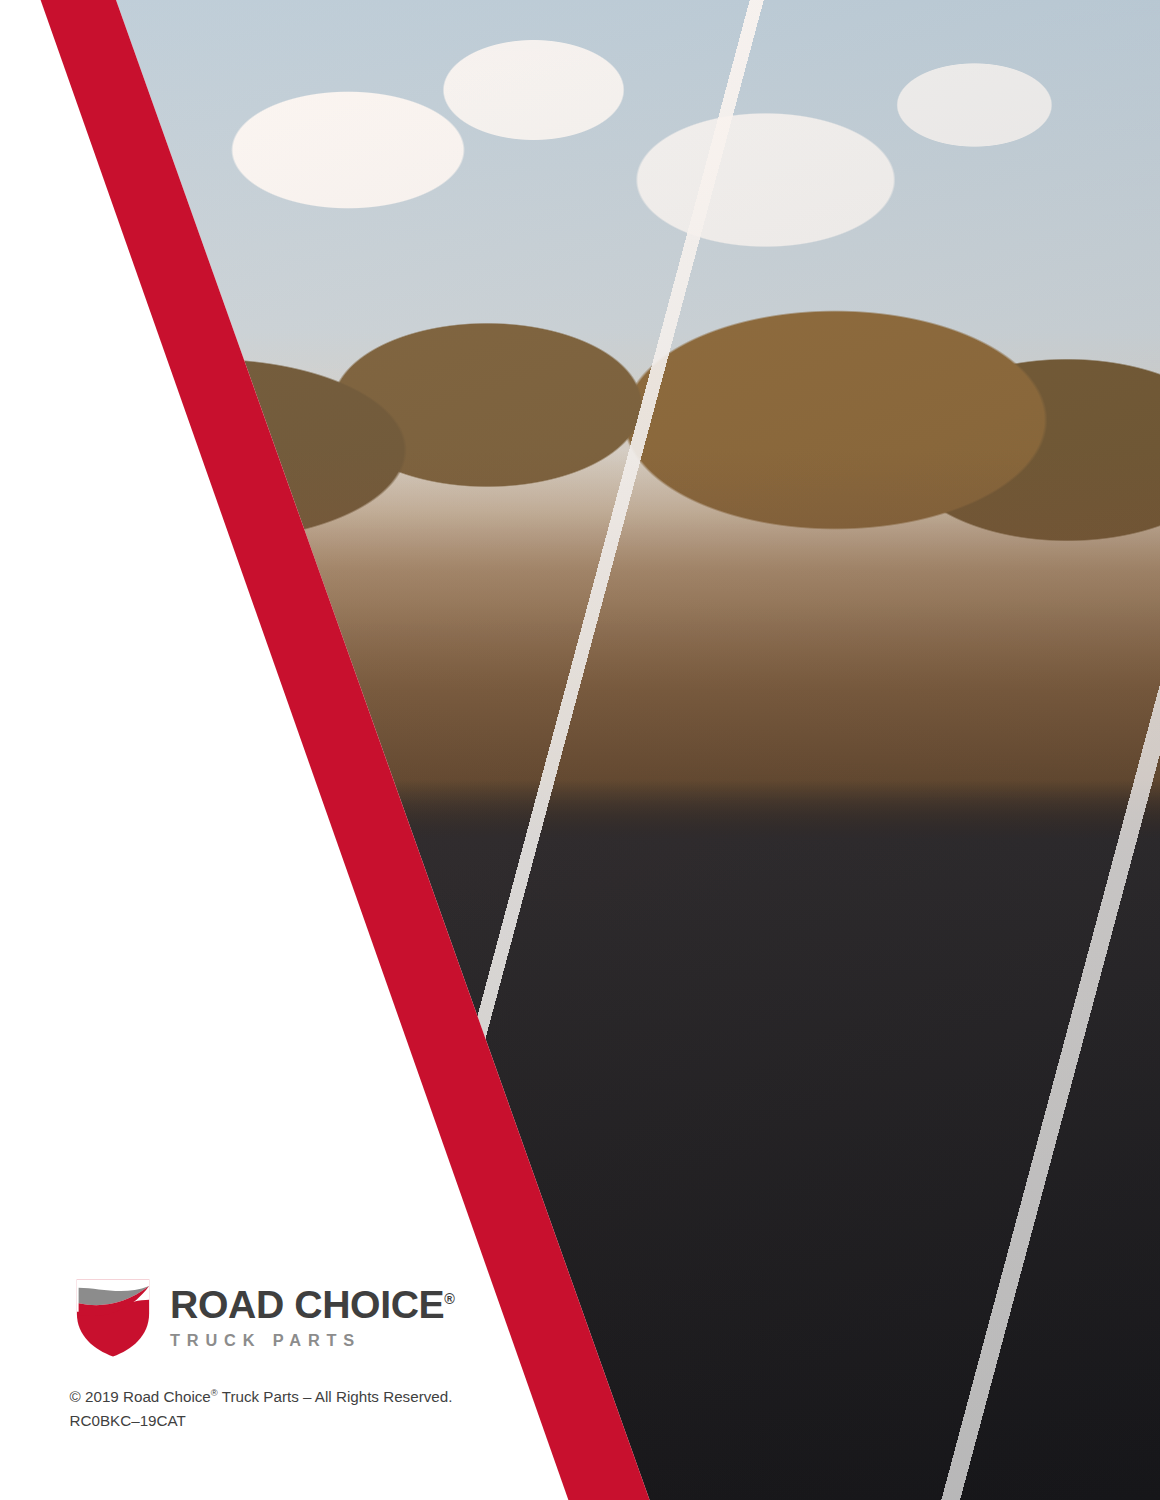ROAD CHOICE®
TRUCK PARTS
© 2019 Road Choice® Truck Parts – All Rights Reserved. RC0BKC–19CAT